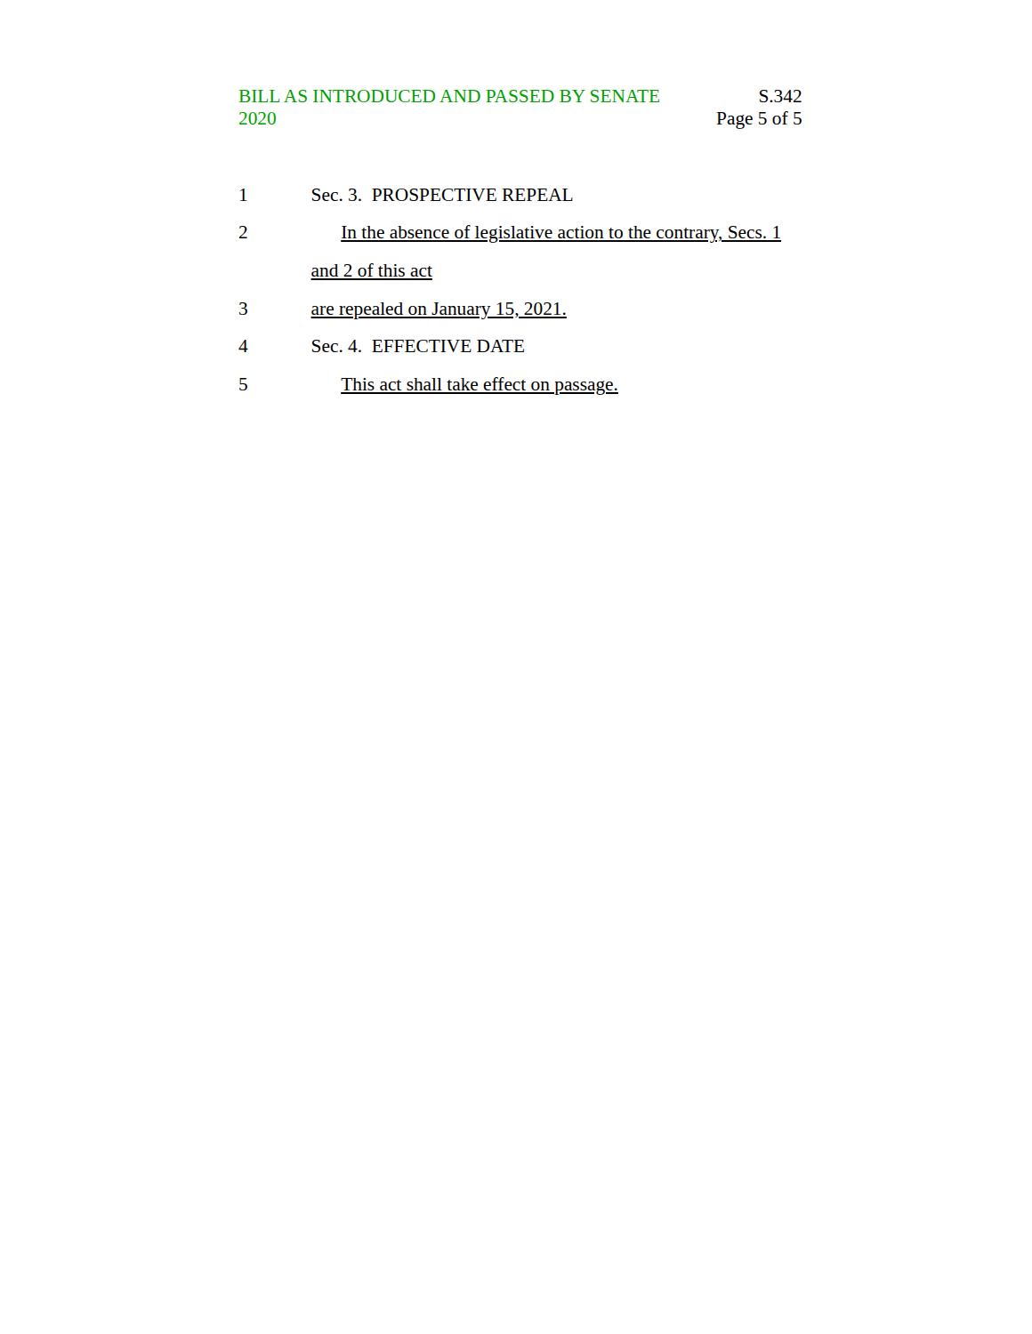BILL AS INTRODUCED AND PASSED BY SENATE
2020
S.342
Page 5 of 5
Sec. 3. PROSPECTIVE REPEAL
In the absence of legislative action to the contrary, Secs. 1 and 2 of this act
are repealed on January 15, 2021.
Sec. 4. EFFECTIVE DATE
This act shall take effect on passage.